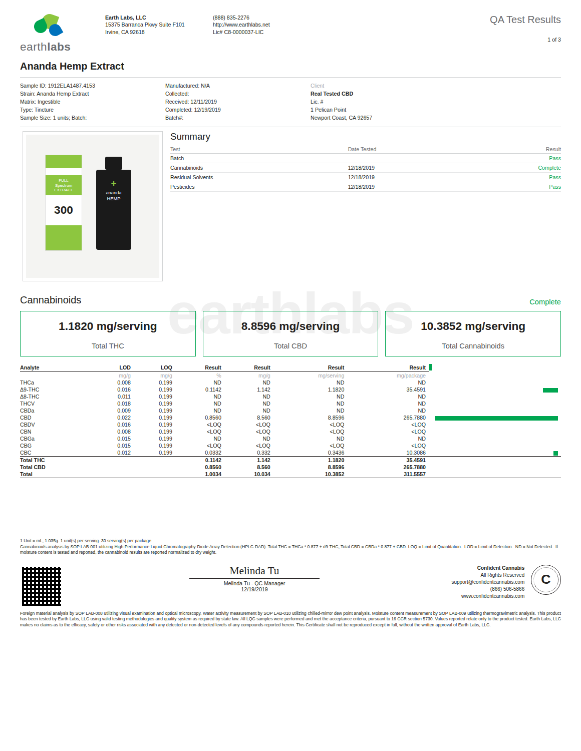earthlabs
earth labs
Earth Labs, LLC
15375 Barranca Pkwy Suite F101
Irvine, CA 92618
(888) 835-2276
http://www.earthlabs.net
Lic# C8-0000037-LIC
QA Test Results
1 of 3
Ananda Hemp Extract
Sample ID: 1912ELA1487.4153
Strain: Ananda Hemp Extract
Matrix: Ingestible
Type: Tincture
Sample Size: 1 units; Batch:
Manufactured: N/A
Collected:
Received: 12/11/2019
Completed: 12/19/2019
Batch#:
Client
Real Tested CBD
Lic. #
1 Pelican Point
Newport Coast, CA 92657
FULL
Spectrum
EXTRACT
300
+
ananda
HEMP
Summary
| Test | Date Tested | Result |
| --- | --- | --- |
| Batch | | Pass |
| Cannabinoids | 12/18/2019 | Complete |
| Residual Solvents | 12/18/2019 | Pass |
| Pesticides | 12/18/2019 | Pass |
Cannabinoids
Complete
1.1820 mg/serving
Total THC
8.8596 mg/serving
Total CBD
10.3852 mg/serving
Total Cannabinoids
| Analyte | LOD | LOQ | Result | Result | Result | Result | |
| --- | --- | --- | --- | --- | --- | --- | --- |
| | mg/g | mg/g | % | mg/g | mg/serving | mg/package | |
| THCa | 0.008 | 0.199 | ND | ND | ND | ND | |
| Δ9-THC | 0.016 | 0.199 | 0.1142 | 1.142 | 1.1820 | 35.4591 | |
| Δ8-THC | 0.011 | 0.199 | ND | ND | ND | ND | |
| THCV | 0.018 | 0.199 | ND | ND | ND | ND | |
| CBDa | 0.009 | 0.199 | ND | ND | ND | ND | |
| CBD | 0.022 | 0.199 | 0.8560 | 8.560 | 8.8596 | 265.7880 | |
| CBDV | 0.016 | 0.199 | <LOQ | <LOQ | <LOQ | <LOQ | |
| CBN | 0.008 | 0.199 | <LOQ | <LOQ | <LOQ | <LOQ | |
| CBGa | 0.015 | 0.199 | ND | ND | ND | ND | |
| CBG | 0.015 | 0.199 | <LOQ | <LOQ | <LOQ | <LOQ | |
| CBC | 0.012 | 0.199 | 0.0332 | 0.332 | 0.3436 | 10.3086 | |
| Total THC | | | 0.1142 | 1.142 | 1.1820 | 35.4591 | |
| Total CBD | | | 0.8560 | 8.560 | 8.8596 | 265.7880 | |
| Total | | | 1.0034 | 10.034 | 10.3852 | 311.5557 | |
1 Unit = mL, 1.035g. 1 unit(s) per serving. 30 serving(s) per package.
Cannabinoids analysis by SOP LAB-001 utilizing High Performance Liquid Chromatography-Diode Array Detection (HPLC-DAD). Total THC = THCa * 0.877 + d9-THC; Total CBD = CBDa * 0.877 + CBD. LOQ = Limit of Quantitation. LOD = Limit of Detection. ND = Not Detected. If moisture content is tested and reported, the cannabinoid results are reported normalized to dry weight.
Melinda Tu
Melinda Tu - QC Manager
12/19/2019
Confident Cannabis
All Rights Reserved
support@confidentcannabis.com
(866) 506-5866
www.confidentcannabis.com
C
Foreign material analysis by SOP LAB-008 utilizing visual examination and optical microscopy. Water activity measurement by SOP LAB-010 utilizing chilled-mirror dew point analysis. Moisture content measurement by SOP LAB-009 utilizing thermogravimetric analysis. This product has been tested by Earth Labs, LLC using valid testing methodologies and quality system as required by state law. All LQC samples were performed and met the acceptance criteria, pursuant to 16 CCR section 5730. Values reported relate only to the product tested. Earth Labs, LLC makes no claims as to the efficacy, safety or other risks associated with any detected or non-detected levels of any compounds reported herein. This Certificate shall not be reproduced except in full, without the written approval of Earth Labs, LLC.